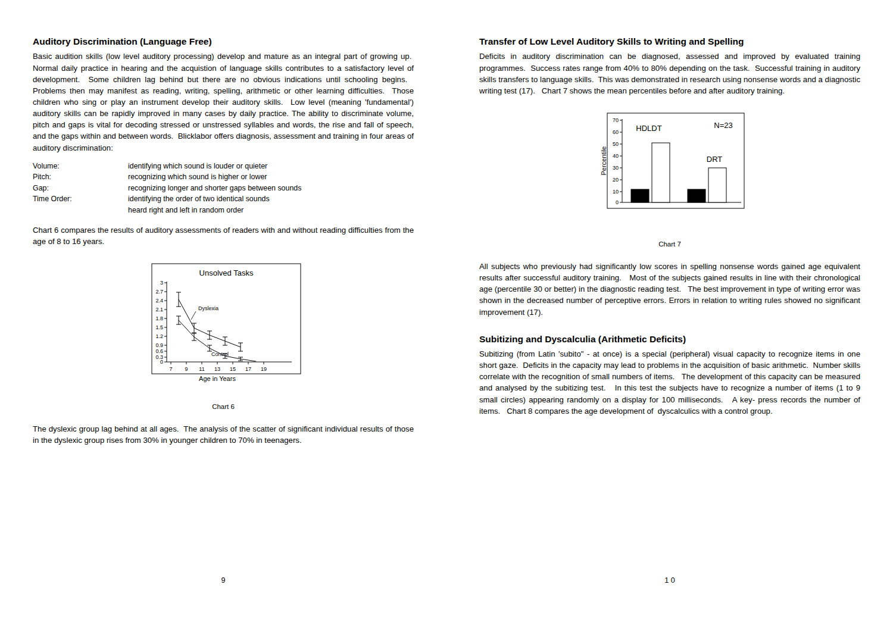Auditory Discrimination (Language Free)
Basic audition skills (low level auditory processing) develop and mature as an integral part of growing up. Normal daily practice in hearing and the acquistion of language skills contributes to a satisfactory level of development. Some children lag behind but there are no obvious indications until schooling begins. Problems then may manifest as reading, writing, spelling, arithmetic or other learning difficulties. Those children who sing or play an instrument develop their auditory skills. Low level (meaning 'fundamental') auditory skills can be rapidly improved in many cases by daily practice. The ability to discriminate volume, pitch and gaps is vital for decoding stressed or unstressed syllables and words, the rise and fall of speech, and the gaps within and between words. Blicklabor offers diagnosis, assessment and training in four areas of auditory discrimination:
| Volume: | identifying which sound is louder or quieter |
| Pitch: | recognizing which sound is higher or lower |
| Gap: | recognizing longer and shorter gaps between sounds |
| Time Order: | identifying the order of two identical sounds heard right and left in random order |
Chart 6 compares the results of auditory assessments of readers with and without reading difficulties from the age of 8 to 16 years.
Unsolved Tasks 3 2.7 2.4 2.1 1.8 1.5 1.2 0.9 0.6 0.3 0 7 9 11 13 15 17 19 Age in Years Dyslexia Control
Chart 6
The dyslexic group lag behind at all ages. The analysis of the scatter of significant individual results of those in the dyslexic group rises from 30% in younger children to 70% in teenagers.
9
Transfer of Low Level Auditory Skills to Writing and Spelling
Deficits in auditory discrimination can be diagnosed, assessed and improved by evaluated training programmes. Success rates range from 40% to 80% depending on the task. Successful training in auditory skills transfers to language skills. This was demonstrated in research using nonsense words and a diagnostic writing test (17). Chart 7 shows the mean percentiles before and after auditory training.
70 60 50 40 30 20 10 0 Percentile HDLDT DRT N=23
Chart 7
All subjects who previously had significantly low scores in spelling nonsense words gained age equivalent results after successful auditory training. Most of the subjects gained results in line with their chronological age (percentile 30 or better) in the diagnostic reading test. The best improvement in type of writing error was shown in the decreased number of perceptive errors. Errors in relation to writing rules showed no significant improvement (17).
Subitizing and Dyscalculia (Arithmetic Deficits)
Subitizing (from Latin 'subito" - at once) is a special (peripheral) visual capacity to recognize items in one short gaze. Deficits in the capacity may lead to problems in the acquisition of basic arithmetic. Number skills correlate with the recognition of small numbers of items. The development of this capacity can be measured and analysed by the subitizing test. In this test the subjects have to recognize a number of items (1 to 9 small circles) appearing randomly on a display for 100 milliseconds. A key- press records the number of items. Chart 8 compares the age development of dyscalculics with a control group.
1 0